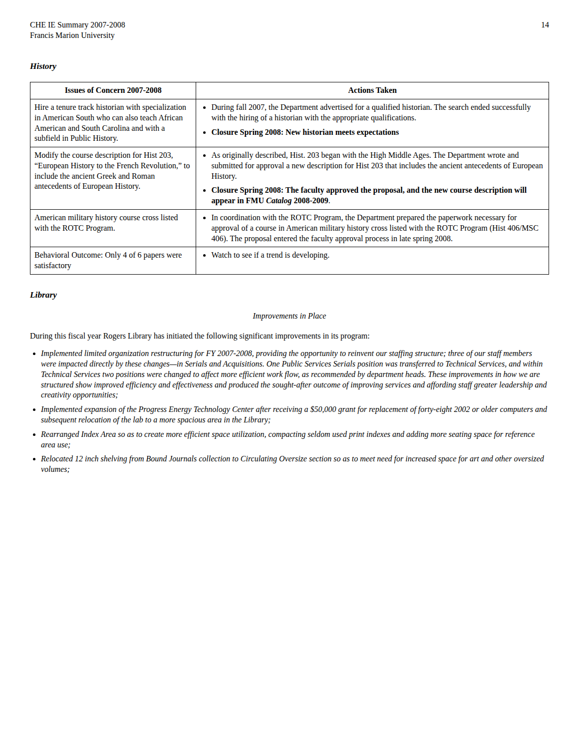CHE IE Summary 2007-2008
Francis Marion University
14
History
| Issues of Concern 2007-2008 | Actions Taken |
| --- | --- |
| Hire a tenure track historian with specialization in American South who can also teach African American and South Carolina and with a subfield in Public History. | During fall 2007, the Department advertised for a qualified historian. The search ended successfully with the hiring of a historian with the appropriate qualifications. Closure Spring 2008: New historian meets expectations |
| Modify the course description for Hist 203, “European History to the French Revolution,” to include the ancient Greek and Roman antecedents of European History. | As originally described, Hist. 203 began with the High Middle Ages. The Department wrote and submitted for approval a new description for Hist 203 that includes the ancient antecedents of European History. Closure Spring 2008: The faculty approved the proposal, and the new course description will appear in FMU Catalog 2008-2009 . |
| American military history course cross listed with the ROTC Program. | In coordination with the ROTC Program, the Department prepared the paperwork necessary for approval of a course in American military history cross listed with the ROTC Program (Hist 406/MSC 406). The proposal entered the faculty approval process in late spring 2008. |
| Behavioral Outcome: Only 4 of 6 papers were satisfactory | Watch to see if a trend is developing. |
Library
Improvements in Place
During this fiscal year Rogers Library has initiated the following significant improvements in its program:
Implemented limited organization restructuring for FY 2007-2008, providing the opportunity to reinvent our staffing structure; three of our staff members were impacted directly by these changes—in Serials and Acquisitions. One Public Services Serials position was transferred to Technical Services, and within Technical Services two positions were changed to affect more efficient work flow, as recommended by department heads. These improvements in how we are structured show improved efficiency and effectiveness and produced the sought-after outcome of improving services and affording staff greater leadership and creativity opportunities;
Implemented expansion of the Progress Energy Technology Center after receiving a $50,000 grant for replacement of forty-eight 2002 or older computers and subsequent relocation of the lab to a more spacious area in the Library;
Rearranged Index Area so as to create more efficient space utilization, compacting seldom used print indexes and adding more seating space for reference area use;
Relocated 12 inch shelving from Bound Journals collection to Circulating Oversize section so as to meet need for increased space for art and other oversized volumes;